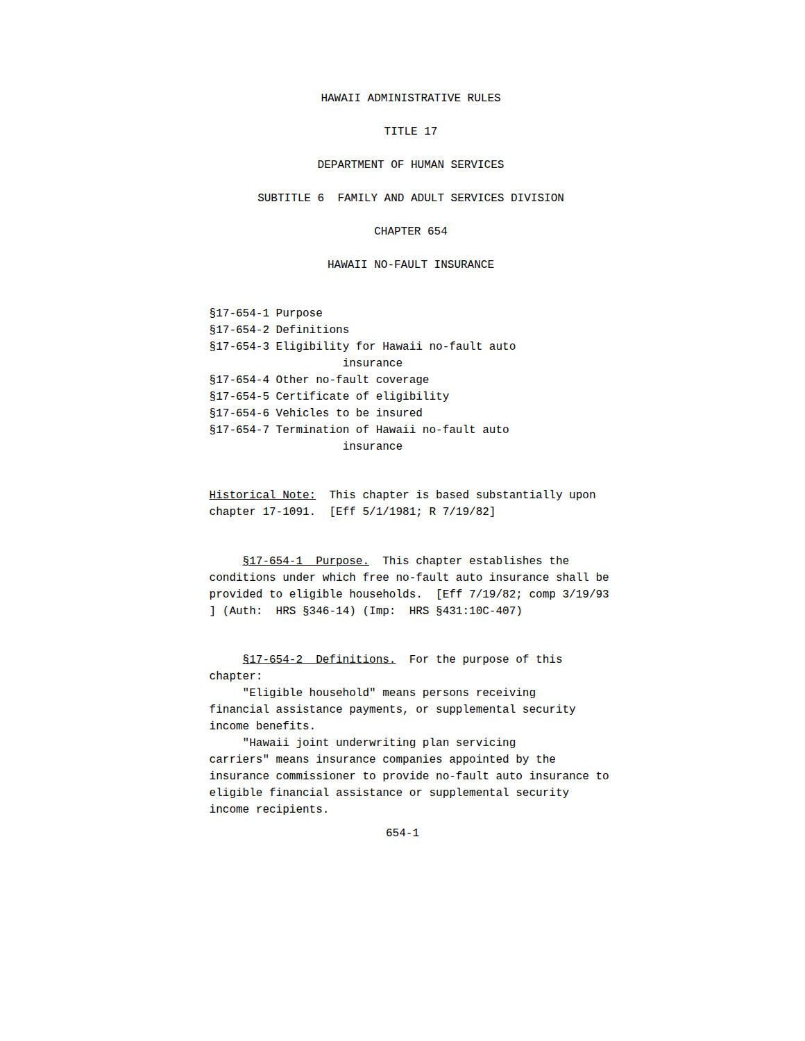HAWAII ADMINISTRATIVE RULES
TITLE 17
DEPARTMENT OF HUMAN SERVICES
SUBTITLE 6 FAMILY AND ADULT SERVICES DIVISION
CHAPTER 654
HAWAII NO-FAULT INSURANCE
§17-654-1 Purpose
§17-654-2 Definitions
§17-654-3 Eligibility for Hawaii no-fault auto
insurance
§17-654-4 Other no-fault coverage
§17-654-5 Certificate of eligibility
§17-654-6 Vehicles to be insured
§17-654-7 Termination of Hawaii no-fault auto
insurance
Historical Note: This chapter is based substantially upon chapter 17-1091. [Eff 5/1/1981; R 7/19/82]
§17-654-1 Purpose. This chapter establishes the conditions under which free no-fault auto insurance shall be provided to eligible households. [Eff 7/19/82; comp 3/19/93 ] (Auth: HRS §346-14) (Imp: HRS §431:10C-407)
§17-654-2 Definitions. For the purpose of this
chapter:
"Eligible household" means persons receiving
financial assistance payments, or supplemental security income benefits.
"Hawaii joint underwriting plan servicing
carriers" means insurance companies appointed by the insurance commissioner to provide no-fault auto insurance to eligible financial assistance or supplemental security income recipients.
654-1